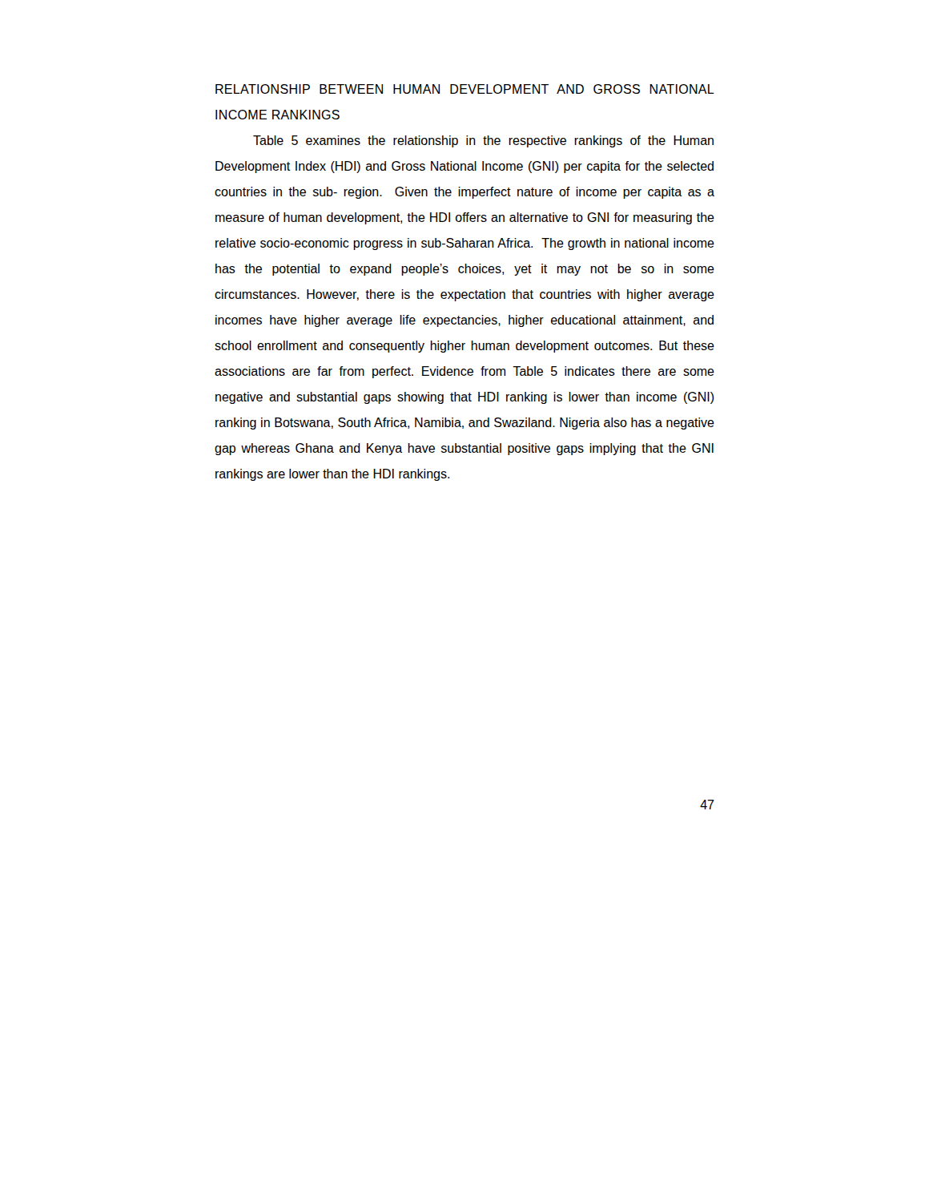Relationship between human development and gross national income rankings
Table 5 examines the relationship in the respective rankings of the Human Development Index (HDI) and Gross National Income (GNI) per capita for the selected countries in the sub- region. Given the imperfect nature of income per capita as a measure of human development, the HDI offers an alternative to GNI for measuring the relative socio-economic progress in sub-Saharan Africa. The growth in national income has the potential to expand people’s choices, yet it may not be so in some circumstances. However, there is the expectation that countries with higher average incomes have higher average life expectancies, higher educational attainment, and school enrollment and consequently higher human development outcomes. But these associations are far from perfect. Evidence from Table 5 indicates there are some negative and substantial gaps showing that HDI ranking is lower than income (GNI) ranking in Botswana, South Africa, Namibia, and Swaziland. Nigeria also has a negative gap whereas Ghana and Kenya have substantial positive gaps implying that the GNI rankings are lower than the HDI rankings.
47